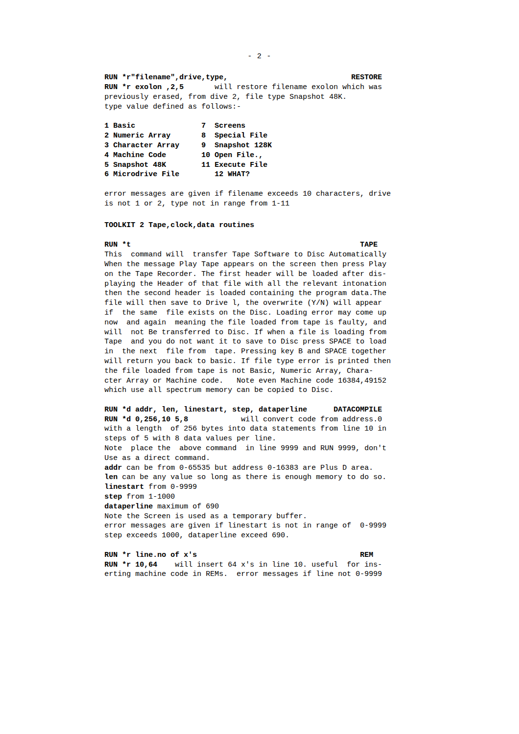- 2 -
RUN *r"filename",drive,type,                            RESTORE
RUN *r exolon ,2,5       will restore filename exolon which was
previously erased, from dive 2, file type Snapshot 48K.
type value defined as follows:-
1 Basic               7  Screens
2 Numeric Array       8  Special File
3 Character Array     9  Snapshot 128K
4 Machine Code        10 Open File.,
5 Snapshot 48K        11 Execute File
6 Microdrive File        12 WHAT?
error messages are given if filename exceeds 10 characters, drive
is not 1 or 2, type not in range from 1-11
TOOLKIT 2 Tape,clock,data routines
RUN *t                                                    TAPE
This  command will  transfer Tape Software to Disc Automatically
When the message Play Tape appears on the screen then press Play
on the Tape Recorder. The first header will be loaded after dis-
playing the Header of that file with all the relevant intonation
then the second header is loaded containing the program data.The
file will then save to Drive l, the overwrite (Y/N) will appear
if  the same  file exists on the Disc. Loading error may come up
now  and again  meaning the file loaded from tape is faulty, and
will  not Be transferred to Disc. If when a file is loading from
Tape  and you do not want it to save to Disc press SPACE to load
in  the next  file from  tape. Pressing key B and SPACE together
will return you back to basic. If file type error is printed then
the file loaded from tape is not Basic, Numeric Array, Chara-
cter Array or Machine code.   Note even Machine code 16384,49152
which use all spectrum memory can be copied to Disc.
RUN *d addr, len, linestart, step, dataperline      DATACOMPILE
RUN *d 0,256,10 5,8            will convert code from address.0
with a length  of 256 bytes into data statements from line 10 in
steps of 5 with 8 data values per line.
Note  place the  above command  in line 9999 and RUN 9999, don't
Use as a direct command.
addr can be from 0-65535 but address 0-16383 are Plus D area.
len can be any value so long as there is enough memory to do so.
linestart from 0-9999
step from 1-1000
dataperline maximum of 690
Note the Screen is used as a temporary buffer.
error messages are given if linestart is not in range of  0-9999
step exceeds 1000, dataperline exceed 690.
RUN *r line.no of x's                                     REM
RUN *r 10,64    will insert 64 x's in line 10. useful  for ins-
erting machine code in REMs.  error messages if line not 0-9999